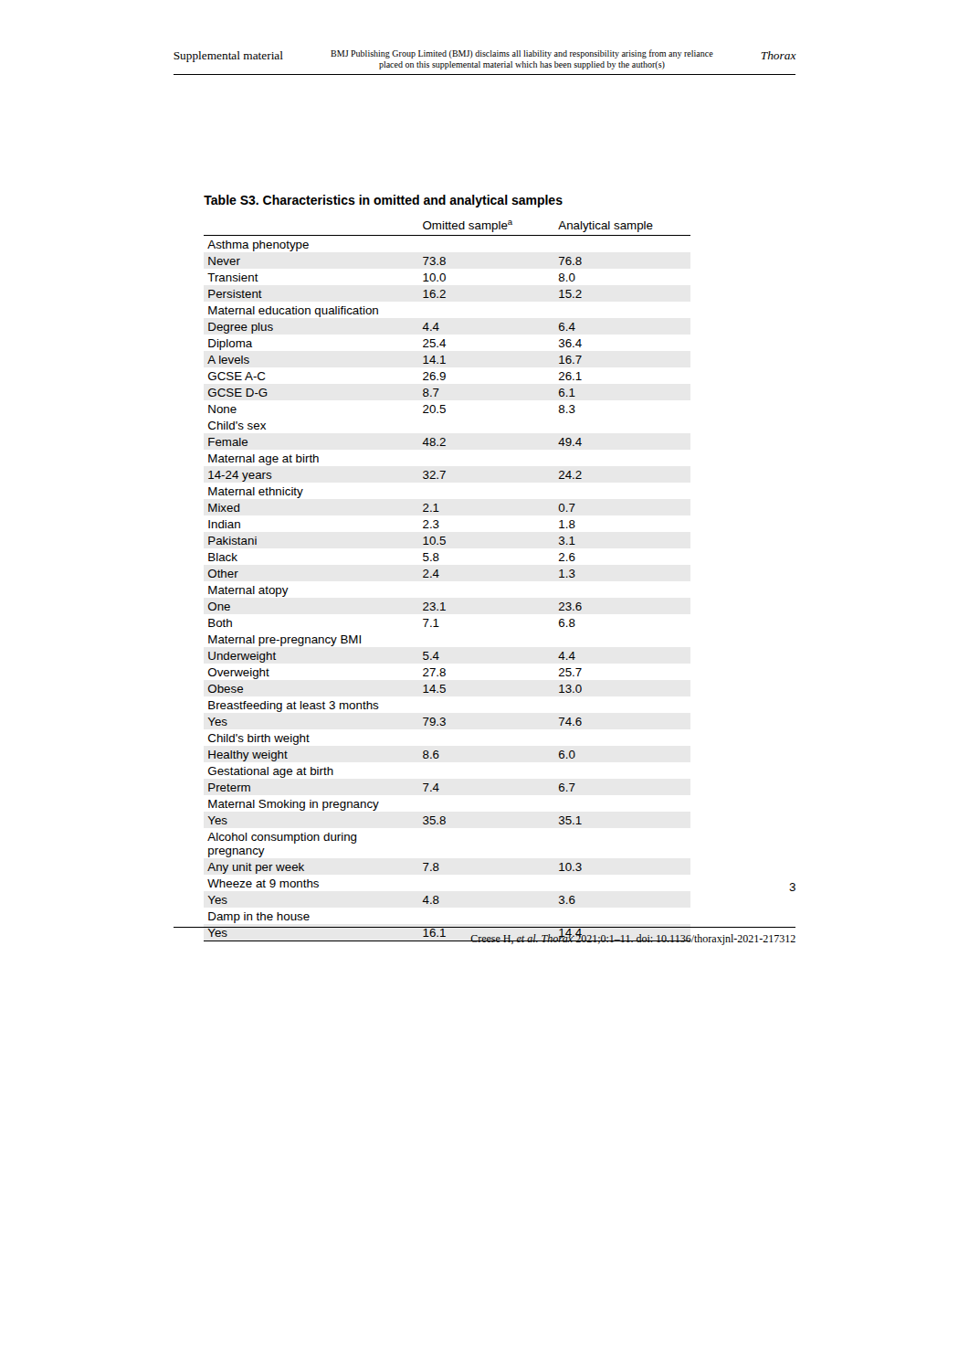Supplemental material
BMJ Publishing Group Limited (BMJ) disclaims all liability and responsibility arising from any reliance
placed on this supplemental material which has been supplied by the author(s)
Thorax
Table S3. Characteristics in omitted and analytical samples
| | Omitted sample a | Analytical sample |
| --- | --- | --- |
| Asthma phenotype | | |
| Never | 73.8 | 76.8 |
| Transient | 10.0 | 8.0 |
| Persistent | 16.2 | 15.2 |
| Maternal education qualification | | |
| Degree plus | 4.4 | 6.4 |
| Diploma | 25.4 | 36.4 |
| A levels | 14.1 | 16.7 |
| GCSE A-C | 26.9 | 26.1 |
| GCSE D-G | 8.7 | 6.1 |
| None | 20.5 | 8.3 |
| Child's sex | | |
| Female | 48.2 | 49.4 |
| Maternal age at birth | | |
| 14-24 years | 32.7 | 24.2 |
| Maternal ethnicity | | |
| Mixed | 2.1 | 0.7 |
| Indian | 2.3 | 1.8 |
| Pakistani | 10.5 | 3.1 |
| Black | 5.8 | 2.6 |
| Other | 2.4 | 1.3 |
| Maternal atopy | | |
| One | 23.1 | 23.6 |
| Both | 7.1 | 6.8 |
| Maternal pre-pregnancy BMI | | |
| Underweight | 5.4 | 4.4 |
| Overweight | 27.8 | 25.7 |
| Obese | 14.5 | 13.0 |
| Breastfeeding at least 3 months | | |
| Yes | 79.3 | 74.6 |
| Child's birth weight | | |
| Healthy weight | 8.6 | 6.0 |
| Gestational age at birth | | |
| Preterm | 7.4 | 6.7 |
| Maternal Smoking in pregnancy | | |
| Yes | 35.8 | 35.1 |
| Alcohol consumption during pregnancy | | |
| Any unit per week | 7.8 | 10.3 |
| Wheeze at 9 months | | |
| Yes | 4.8 | 3.6 |
| Damp in the house | | |
| Yes | 16.1 | 14.4 |
3
Creese H, et al. Thorax 2021;0:1–11. doi: 10.1136/thoraxjnl-2021-217312